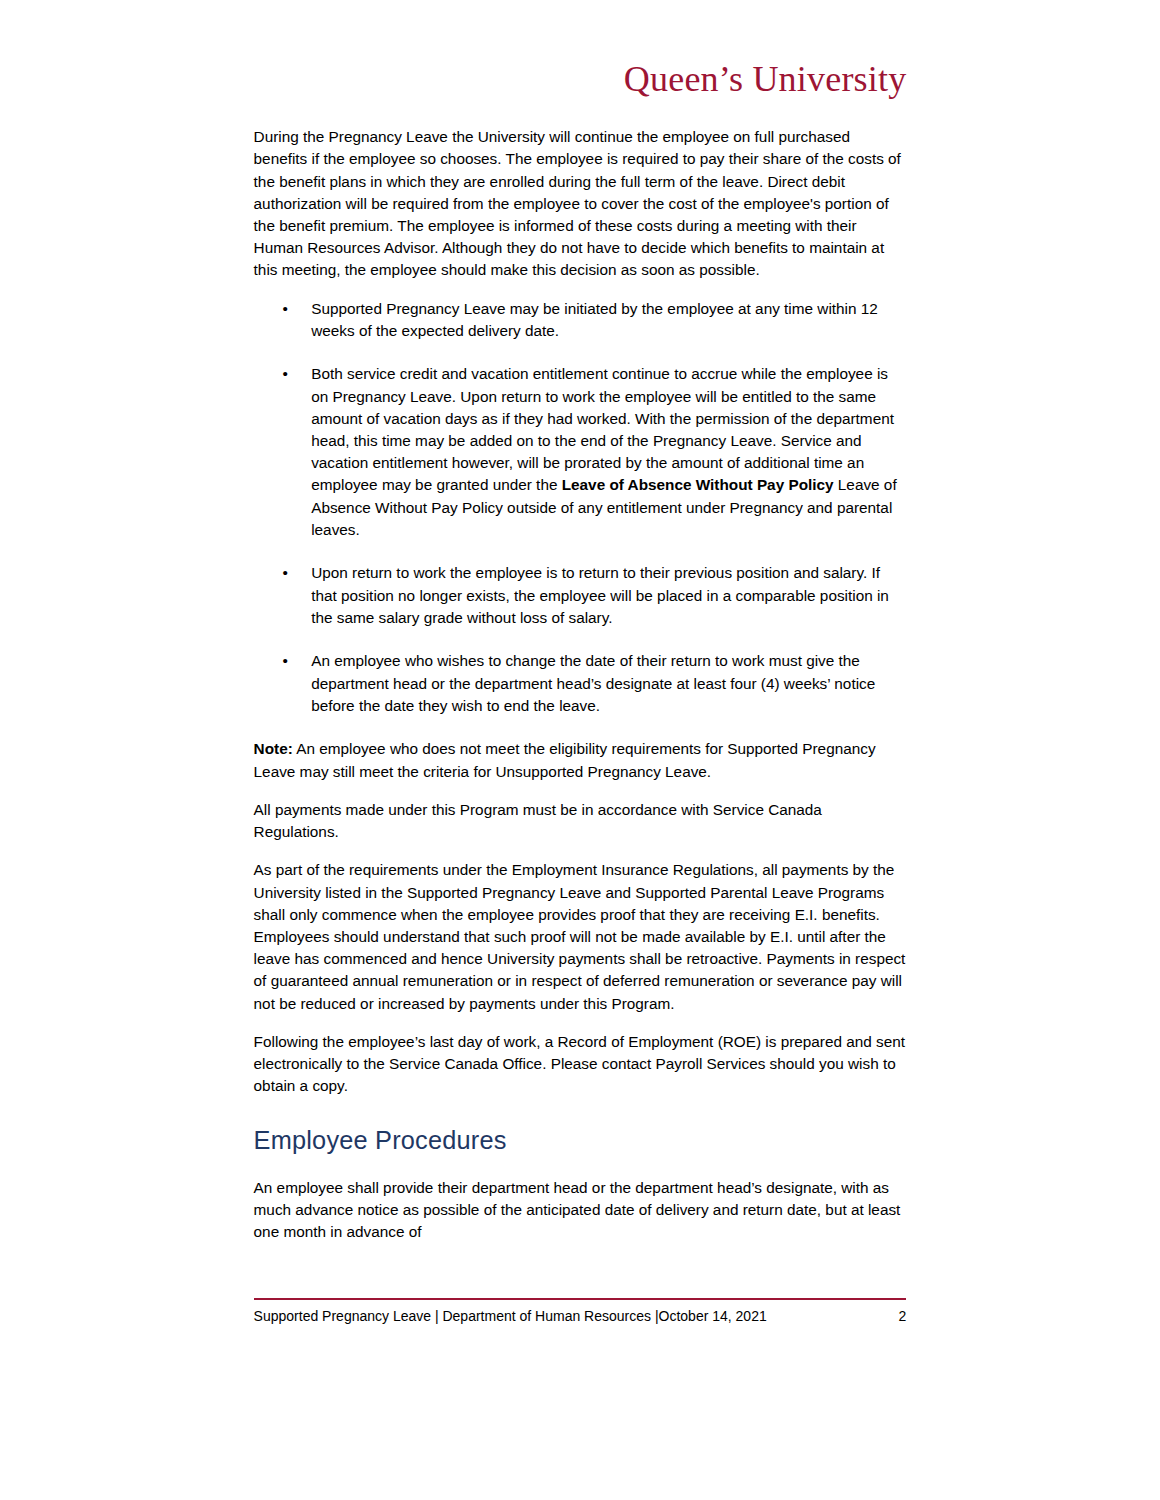Queen’s University
During the Pregnancy Leave the University will continue the employee on full purchased benefits if the employee so chooses. The employee is required to pay their share of the costs of the benefit plans in which they are enrolled during the full term of the leave. Direct debit authorization will be required from the employee to cover the cost of the employee's portion of the benefit premium. The employee is informed of these costs during a meeting with their Human Resources Advisor. Although they do not have to decide which benefits to maintain at this meeting, the employee should make this decision as soon as possible.
Supported Pregnancy Leave may be initiated by the employee at any time within 12 weeks of the expected delivery date.
Both service credit and vacation entitlement continue to accrue while the employee is on Pregnancy Leave. Upon return to work the employee will be entitled to the same amount of vacation days as if they had worked. With the permission of the department head, this time may be added on to the end of the Pregnancy Leave. Service and vacation entitlement however, will be prorated by the amount of additional time an employee may be granted under the Leave of Absence Without Pay Policy Leave of Absence Without Pay Policy outside of any entitlement under Pregnancy and parental leaves.
Upon return to work the employee is to return to their previous position and salary. If that position no longer exists, the employee will be placed in a comparable position in the same salary grade without loss of salary.
An employee who wishes to change the date of their return to work must give the department head or the department head’s designate at least four (4) weeks’ notice before the date they wish to end the leave.
Note: An employee who does not meet the eligibility requirements for Supported Pregnancy Leave may still meet the criteria for Unsupported Pregnancy Leave.
All payments made under this Program must be in accordance with Service Canada Regulations.
As part of the requirements under the Employment Insurance Regulations, all payments by the University listed in the Supported Pregnancy Leave and Supported Parental Leave Programs shall only commence when the employee provides proof that they are receiving E.I. benefits. Employees should understand that such proof will not be made available by E.I. until after the leave has commenced and hence University payments shall be retroactive. Payments in respect of guaranteed annual remuneration or in respect of deferred remuneration or severance pay will not be reduced or increased by payments under this Program.
Following the employee’s last day of work, a Record of Employment (ROE) is prepared and sent electronically to the Service Canada Office. Please contact Payroll Services should you wish to obtain a copy.
Employee Procedures
An employee shall provide their department head or the department head’s designate, with as much advance notice as possible of the anticipated date of delivery and return date, but at least one month in advance of
Supported Pregnancy Leave | Department of Human Resources |October 14, 2021 2